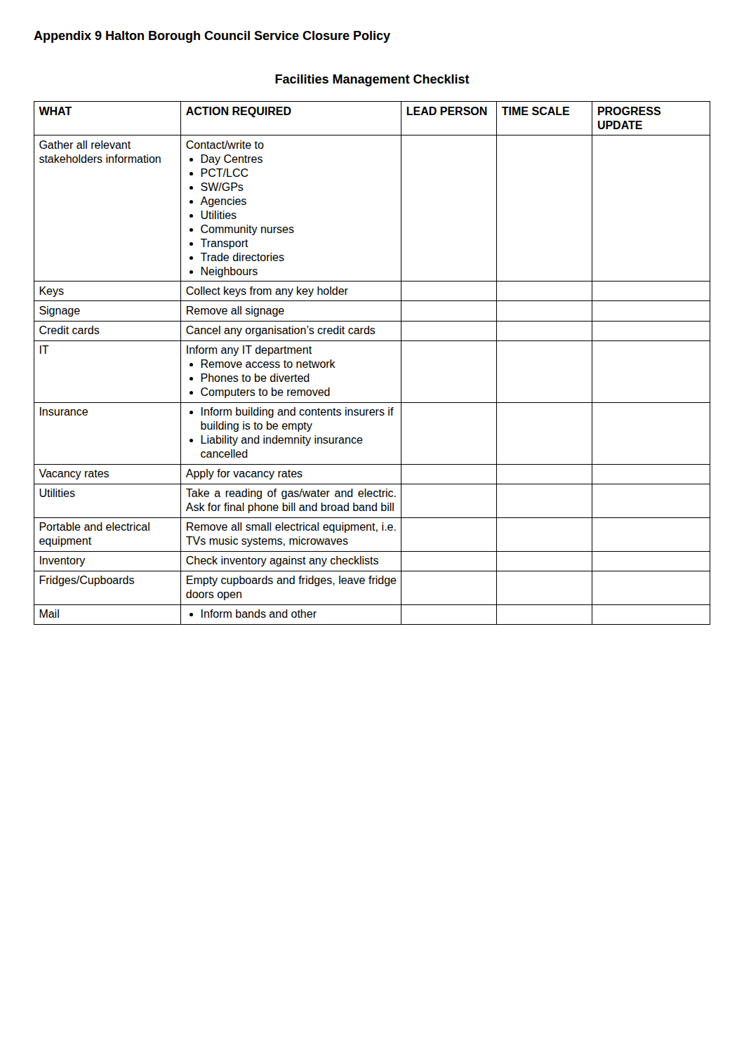Appendix 9 Halton Borough Council Service Closure Policy
Facilities Management Checklist
| WHAT | ACTION REQUIRED | LEAD PERSON | TIME SCALE | PROGRESS UPDATE |
| --- | --- | --- | --- | --- |
| Gather all relevant stakeholders information | Contact/write to Day Centres PCT/LCC SW/GPs Agencies Utilities Community nurses Transport Trade directories Neighbours | | | |
| Keys | Collect keys from any key holder | | | |
| Signage | Remove all signage | | | |
| Credit cards | Cancel any organisation’s credit cards | | | |
| IT | Inform any IT department Remove access to network Phones to be diverted Computers to be removed | | | |
| Insurance | Inform building and contents insurers if building is to be empty Liability and indemnity insurance cancelled | | | |
| Vacancy rates | Apply for vacancy rates | | | |
| Utilities | Take a reading of gas/water and electric. Ask for final phone bill and broad band bill | | | |
| Portable and electrical equipment | Remove all small electrical equipment, i.e. TVs music systems, microwaves | | | |
| Inventory | Check inventory against any checklists | | | |
| Fridges/Cupboards | Empty cupboards and fridges, leave fridge doors open | | | |
| Mail | Inform bands and other | | | |